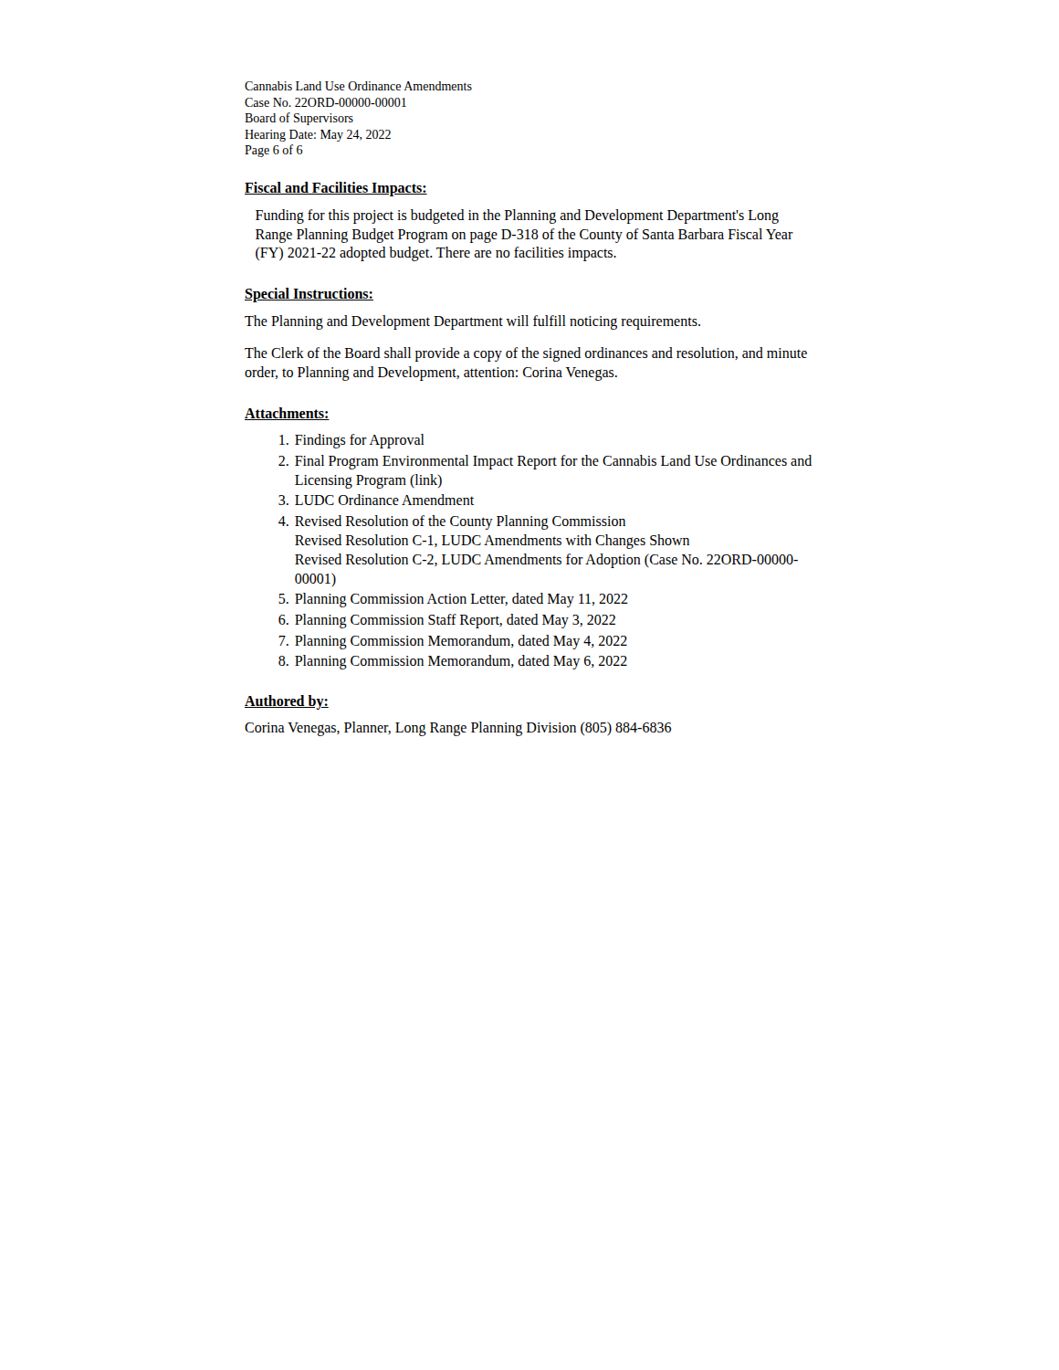Cannabis Land Use Ordinance Amendments
Case No. 22ORD-00000-00001
Board of Supervisors
Hearing Date: May 24, 2022
Page 6 of 6
Fiscal and Facilities Impacts:
Funding for this project is budgeted in the Planning and Development Department's Long Range Planning Budget Program on page D-318 of the County of Santa Barbara Fiscal Year (FY) 2021-22 adopted budget. There are no facilities impacts.
Special Instructions:
The Planning and Development Department will fulfill noticing requirements.
The Clerk of the Board shall provide a copy of the signed ordinances and resolution, and minute order, to Planning and Development, attention: Corina Venegas.
Attachments:
Findings for Approval
Final Program Environmental Impact Report for the Cannabis Land Use Ordinances and Licensing Program (link)
LUDC Ordinance Amendment
Revised Resolution of the County Planning Commission Revised Resolution C-1, LUDC Amendments with Changes Shown Revised Resolution C-2, LUDC Amendments for Adoption (Case No. 22ORD-00000-00001)
Planning Commission Action Letter, dated May 11, 2022
Planning Commission Staff Report, dated May 3, 2022
Planning Commission Memorandum, dated May 4, 2022
Planning Commission Memorandum, dated May 6, 2022
Authored by:
Corina Venegas, Planner, Long Range Planning Division (805) 884-6836